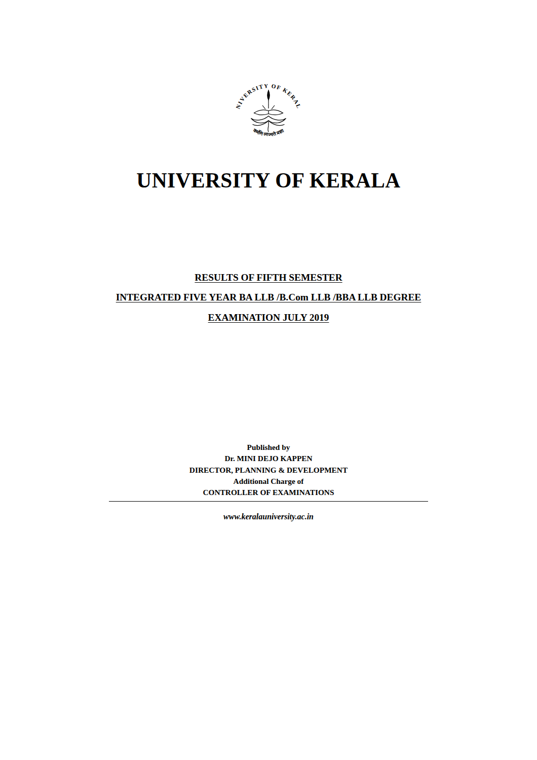UNIVERSITY OF KERALA कर्मणि व्यज्यते प्रज्ञा
UNIVERSITY OF KERALA
RESULTS OF FIFTH SEMESTER INTEGRATED FIVE YEAR BA LLB /B.Com LLB /BBA LLB DEGREE EXAMINATION JULY 2019
Published by
Dr. MINI DEJO KAPPEN
DIRECTOR, PLANNING & DEVELOPMENT
Additional Charge of
CONTROLLER OF EXAMINATIONS
www.keralauniversity.ac.in